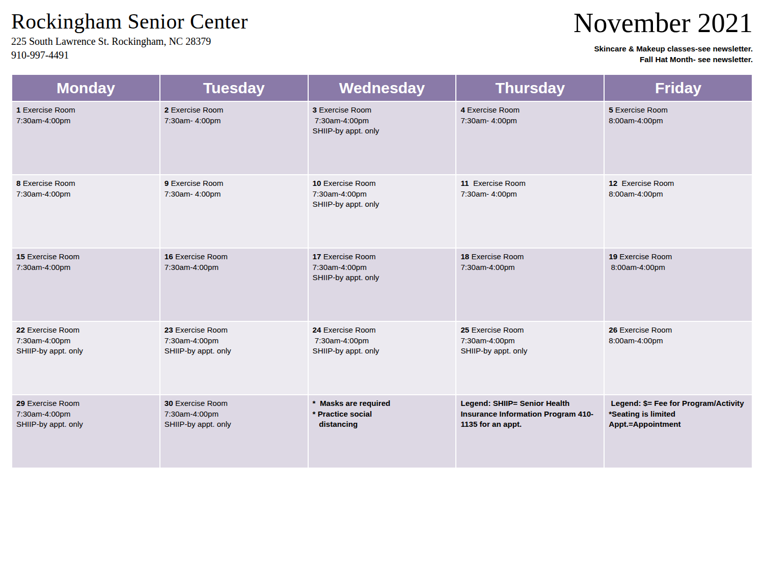Rockingham Senior Center
225 South Lawrence St. Rockingham, NC 28379
910-997-4491
November 2021
Skincare & Makeup classes-see newsletter.
Fall Hat Month- see newsletter.
| Monday | Tuesday | Wednesday | Thursday | Friday |
| --- | --- | --- | --- | --- |
| 1 Exercise Room 7:30am-4:00pm | 2 Exercise Room 7:30am- 4:00pm | 3 Exercise Room 7:30am-4:00pm SHIIP-by appt. only | 4 Exercise Room 7:30am- 4:00pm | 5 Exercise Room 8:00am-4:00pm |
| 8 Exercise Room 7:30am-4:00pm | 9 Exercise Room 7:30am- 4:00pm | 10 Exercise Room 7:30am-4:00pm SHIIP-by appt. only | 11 Exercise Room 7:30am- 4:00pm | 12 Exercise Room 8:00am-4:00pm |
| 15 Exercise Room 7:30am-4:00pm | 16 Exercise Room 7:30am-4:00pm | 17 Exercise Room 7:30am-4:00pm SHIIP-by appt. only | 18 Exercise Room 7:30am-4:00pm | 19 Exercise Room 8:00am-4:00pm |
| 22 Exercise Room 7:30am-4:00pm SHIIP-by appt. only | 23 Exercise Room 7:30am-4:00pm SHIIP-by appt. only | 24 Exercise Room 7:30am-4:00pm SHIIP-by appt. only | 25 Exercise Room 7:30am-4:00pm SHIIP-by appt. only | 26 Exercise Room 8:00am-4:00pm |
| 29 Exercise Room 7:30am-4:00pm SHIIP-by appt. only | 30 Exercise Room 7:30am-4:00pm SHIIP-by appt. only | * Masks are required * Practice social distancing | Legend: SHIIP= Senior Health Insurance Information Program 410-1135 for an appt. | Legend: $= Fee for Program/Activity *Seating is limited Appt.=Appointment |